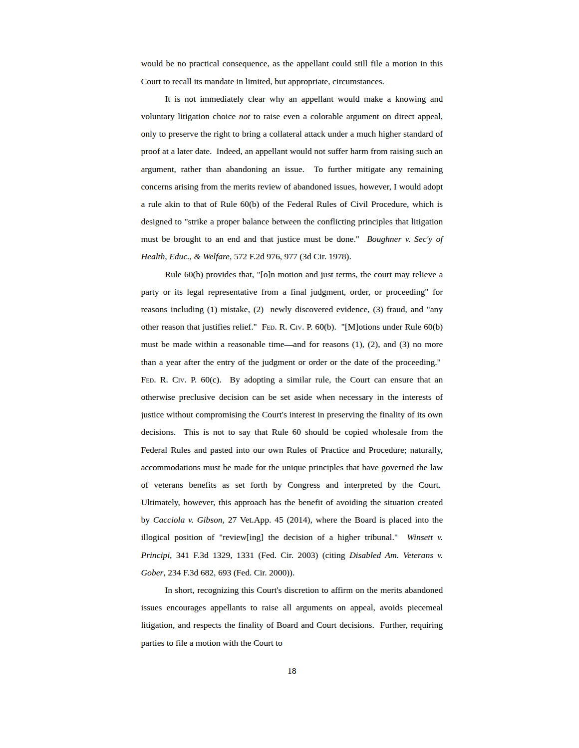would be no practical consequence, as the appellant could still file a motion in this Court to recall its mandate in limited, but appropriate, circumstances.
It is not immediately clear why an appellant would make a knowing and voluntary litigation choice not to raise even a colorable argument on direct appeal, only to preserve the right to bring a collateral attack under a much higher standard of proof at a later date. Indeed, an appellant would not suffer harm from raising such an argument, rather than abandoning an issue. To further mitigate any remaining concerns arising from the merits review of abandoned issues, however, I would adopt a rule akin to that of Rule 60(b) of the Federal Rules of Civil Procedure, which is designed to "strike a proper balance between the conflicting principles that litigation must be brought to an end and that justice must be done." Boughner v. Sec'y of Health, Educ., & Welfare, 572 F.2d 976, 977 (3d Cir. 1978).
Rule 60(b) provides that, "[o]n motion and just terms, the court may relieve a party or its legal representative from a final judgment, order, or proceeding" for reasons including (1) mistake, (2) newly discovered evidence, (3) fraud, and "any other reason that justifies relief." Fed. R. Civ. P. 60(b). "[M]otions under Rule 60(b) must be made within a reasonable time—and for reasons (1), (2), and (3) no more than a year after the entry of the judgment or order or the date of the proceeding." Fed. R. Civ. P. 60(c). By adopting a similar rule, the Court can ensure that an otherwise preclusive decision can be set aside when necessary in the interests of justice without compromising the Court's interest in preserving the finality of its own decisions. This is not to say that Rule 60 should be copied wholesale from the Federal Rules and pasted into our own Rules of Practice and Procedure; naturally, accommodations must be made for the unique principles that have governed the law of veterans benefits as set forth by Congress and interpreted by the Court. Ultimately, however, this approach has the benefit of avoiding the situation created by Cacciola v. Gibson, 27 Vet.App. 45 (2014), where the Board is placed into the illogical position of "review[ing] the decision of a higher tribunal." Winsett v. Principi, 341 F.3d 1329, 1331 (Fed. Cir. 2003) (citing Disabled Am. Veterans v. Gober, 234 F.3d 682, 693 (Fed. Cir. 2000)).
In short, recognizing this Court's discretion to affirm on the merits abandoned issues encourages appellants to raise all arguments on appeal, avoids piecemeal litigation, and respects the finality of Board and Court decisions. Further, requiring parties to file a motion with the Court to
18